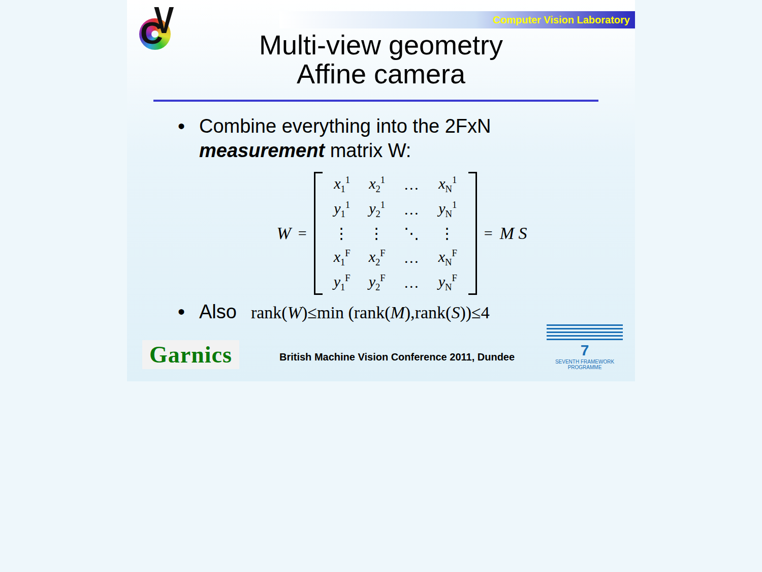Computer Vision Laboratory
V
C
Multi-view geometryAffine camera
Combine everything into the 2FxN measurement matrix W:
W =
| x 1 1 | x 2 1 | … | x N 1 |
| y 1 1 | y 2 1 | … | y N 1 |
| ⋮ | ⋮ | ⋱ | ⋮ |
| x 1 F | x 2 F | … | x N F |
| y 1 F | y 2 F | … | y N F |
= M S
Also rank(W)≤min (rank(M),rank(S))≤4
Garnics
British Machine Vision Conference 2011, Dundee
7
SEVENTH FRAMEWORK
PROGRAMME